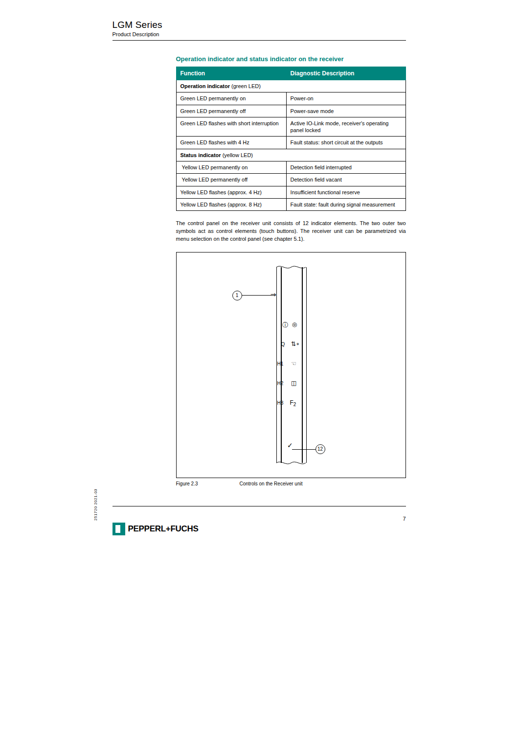LGM Series
Product Description
Operation indicator and status indicator on the receiver
| Function | Diagnostic Description |
| --- | --- |
| Operation indicator (green LED) |
| Green LED permanently on | Power-on |
| Green LED permanently off | Power-save mode |
| Green LED flashes with short interruption | Active IO-Link mode, receiver's operating panel locked |
| Green LED flashes with 4 Hz | Fault status: short circuit at the outputs |
| Status indicator (yellow LED) |
| Yellow LED permanently on | Detection field interrupted |
| Yellow LED permanently off | Detection field vacant |
| Yellow LED flashes (approx. 4 Hz) | Insufficient functional reserve |
| Yellow LED flashes (approx. 8 Hz) | Fault state: fault during signal measurement |
The control panel on the receiver unit consists of 12 indicator elements. The two outer two symbols act as control elements (touch buttons). The receiver unit can be parametrized via menu selection on the control panel (see chapter 5.1).
ⓘ ◎
Q ⇅∘
H1 ☜
H2 ◫
H3 F2
✓
1
⇒
12
Figure 2.3 Controls on the Receiver unit
251720 2021-03
PEPPERL+FUCHS
7